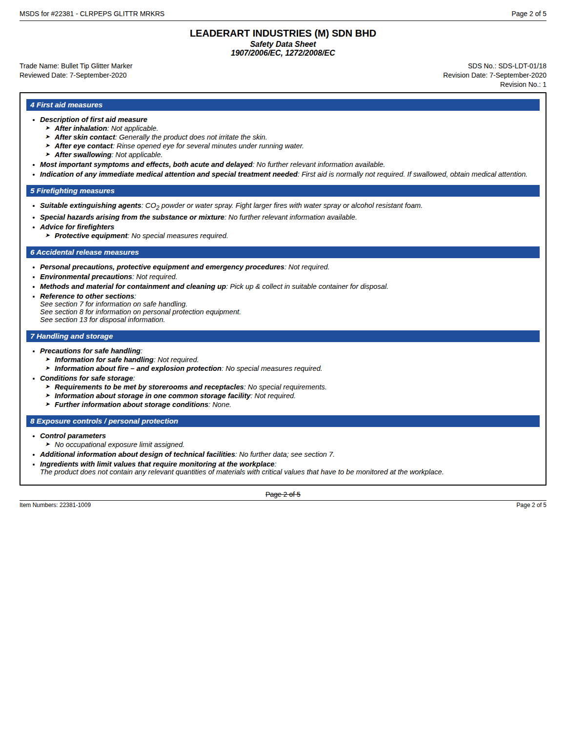MSDS for #22381 - CLRPEPS GLITTR MRKRS
Page 2 of 5
LEADERART INDUSTRIES (M) SDN BHD
Safety Data Sheet
1907/2006/EC, 1272/2008/EC
Trade Name: Bullet Tip Glitter Marker
Reviewed Date: 7-September-2020
SDS No.: SDS-LDT-01/18
Revision Date: 7-September-2020
Revision No.: 1
4 First aid measures
Description of first aid measure
After inhalation: Not applicable.
After skin contact: Generally the product does not irritate the skin.
After eye contact: Rinse opened eye for several minutes under running water.
After swallowing: Not applicable.
Most important symptoms and effects, both acute and delayed: No further relevant information available.
Indication of any immediate medical attention and special treatment needed: First aid is normally not required. If swallowed, obtain medical attention.
5 Firefighting measures
Suitable extinguishing agents: CO2 powder or water spray. Fight larger fires with water spray or alcohol resistant foam.
Special hazards arising from the substance or mixture: No further relevant information available.
Advice for firefighters
Protective equipment: No special measures required.
6 Accidental release measures
Personal precautions, protective equipment and emergency procedures: Not required.
Environmental precautions: Not required.
Methods and material for containment and cleaning up: Pick up & collect in suitable container for disposal.
Reference to other sections:
See section 7 for information on safe handling.
See section 8 for information on personal protection equipment.
See section 13 for disposal information.
7 Handling and storage
Precautions for safe handling:
Information for safe handling: Not required.
Information about fire – and explosion protection: No special measures required.
Conditions for safe storage:
Requirements to be met by storerooms and receptacles: No special requirements.
Information about storage in one common storage facility: Not required.
Further information about storage conditions: None.
8 Exposure controls / personal protection
Control parameters
No occupational exposure limit assigned.
Additional information about design of technical facilities: No further data; see section 7.
Ingredients with limit values that require monitoring at the workplace:
The product does not contain any relevant quantities of materials with critical values that have to be monitored at the workplace.
Page 2 of 5
Item Numbers: 22381-1009
Page 2 of 5